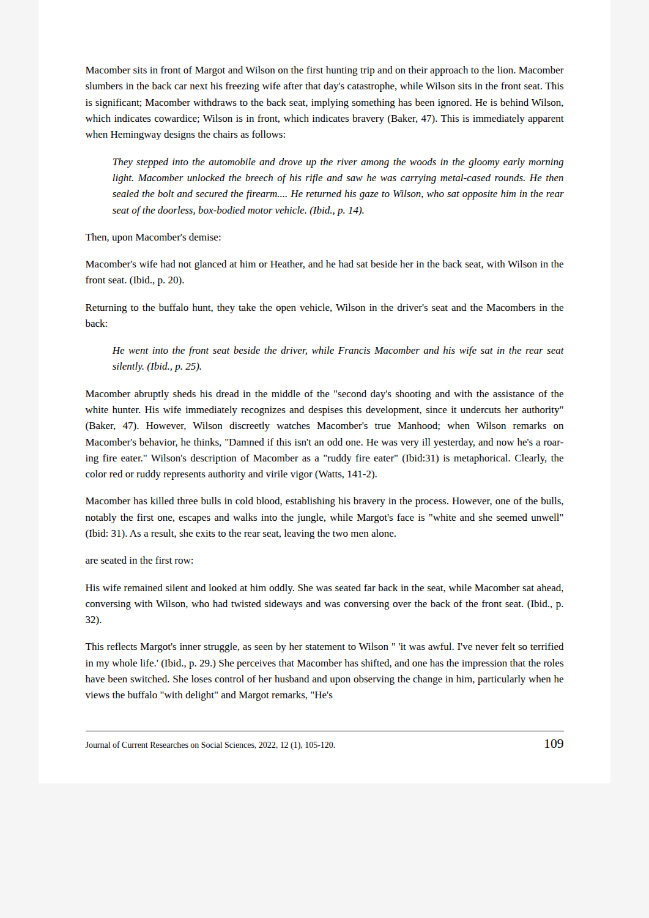Macomber sits in front of Margot and Wilson on the first hunting trip and on their approach to the lion. Macomber slumbers in the back car next his freezing wife after that day's catastrophe, while Wilson sits in the front seat. This is significant; Macomber withdraws to the back seat, implying something has been ignored. He is behind Wilson, which indicates cowardice; Wilson is in front, which indicates bravery (Baker, 47). This is immediately apparent when Hemingway designs the chairs as follows:
They stepped into the automobile and drove up the river among the woods in the gloomy early morning light. Macomber unlocked the breech of his rifle and saw he was carrying metal-cased rounds. He then sealed the bolt and secured the firearm.... He returned his gaze to Wilson, who sat opposite him in the rear seat of the doorless, box-bodied motor vehicle. (Ibid., p. 14).
Then, upon Macomber's demise:
Macomber's wife had not glanced at him or Heather, and he had sat beside her in the back seat, with Wilson in the front seat. (Ibid., p. 20).
Returning to the buffalo hunt, they take the open vehicle, Wilson in the driver's seat and the Macombers in the back:
He went into the front seat beside the driver, while Francis Macomber and his wife sat in the rear seat silently. (Ibid., p. 25).
Macomber abruptly sheds his dread in the middle of the "second day's shooting and with the assistance of the white hunter. His wife immediately recognizes and despises this development, since it undercuts her authority" (Baker, 47). However, Wilson discreetly watches Macomber's true Manhood; when Wilson remarks on Macomber's behavior, he thinks, "Damned if this isn't an odd one. He was very ill yesterday, and now he's a roaring fire eater." Wilson's description of Macomber as a "ruddy fire eater" (Ibid:31) is metaphorical. Clearly, the color red or ruddy represents authority and virile vigor (Watts, 141-2).
Macomber has killed three bulls in cold blood, establishing his bravery in the process. However, one of the bulls, notably the first one, escapes and walks into the jungle, while Margot's face is "white and she seemed unwell" (Ibid: 31). As a result, she exits to the rear seat, leaving the two men alone.
are seated in the first row:
His wife remained silent and looked at him oddly. She was seated far back in the seat, while Macomber sat ahead, conversing with Wilson, who had twisted sideways and was conversing over the back of the front seat. (Ibid., p. 32).
This reflects Margot's inner struggle, as seen by her statement to Wilson " 'it was awful. I've never felt so terrified in my whole life.' (Ibid., p. 29.) She perceives that Macomber has shifted, and one has the impression that the roles have been switched. She loses control of her husband and upon observing the change in him, particularly when he views the buffalo "with delight" and Margot remarks, "He's
Journal of Current Researches on Social Sciences, 2022, 12 (1), 105-120. 109